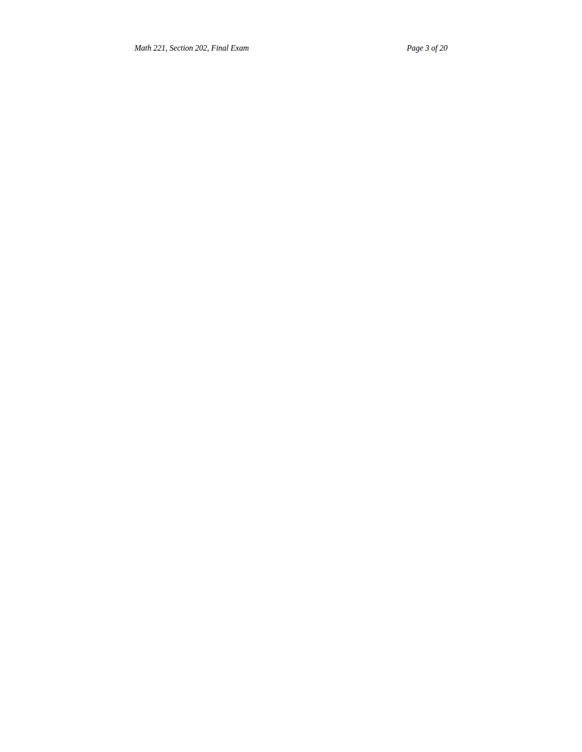Math 221, Section 202, Final Exam
Page 3 of 20